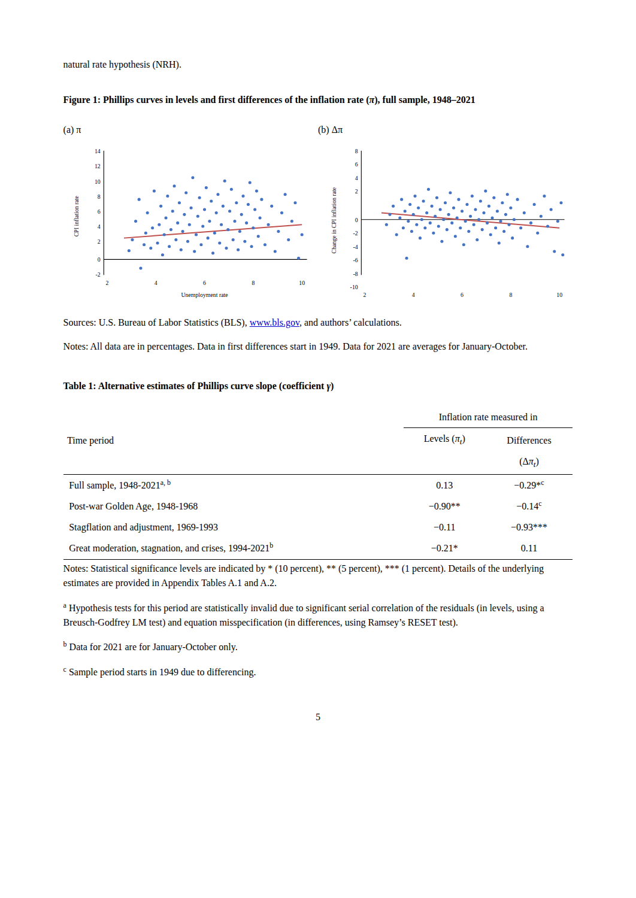natural rate hypothesis (NRH).
Figure 1: Phillips curves in levels and first differences of the inflation rate (π), full sample, 1948–2021
(a) π
(b) Δπ
14 12 10 8 6 4 2 0 -2 2 4 6 8 10 CPI inflation rate Unemployment rate
8 6 4 2 0 -2 -4 -6 -8 -10 2 4 6 8 10 Change in CPI inflation rate Unemployment rate
Sources: U.S. Bureau of Labor Statistics (BLS), www.bls.gov, and authors’ calculations.
Notes: All data are in percentages. Data in first differences start in 1949. Data for 2021 are averages for January-October.
Table 1: Alternative estimates of Phillips curve slope (coefficient γ)
| | Inflation rate measured in |
| Time period | Levels ( π t ) | Differences |
| | | (Δ π t ) |
| Full sample, 1948-2021 a, b | 0.13 | −0.29* c |
| Post-war Golden Age, 1948-1968 | −0.90** | −0.14 c |
| Stagflation and adjustment, 1969-1993 | −0.11 | −0.93*** |
| Great moderation, stagnation, and crises, 1994-2021 b | −0.21* | 0.11 |
Notes: Statistical significance levels are indicated by * (10 percent), ** (5 percent), *** (1 percent). Details of the underlying estimates are provided in Appendix Tables A.1 and A.2.
a Hypothesis tests for this period are statistically invalid due to significant serial correlation of the residuals (in levels, using a Breusch-Godfrey LM test) and equation misspecification (in differences, using Ramsey’s RESET test).
b Data for 2021 are for January-October only.
c Sample period starts in 1949 due to differencing.
5